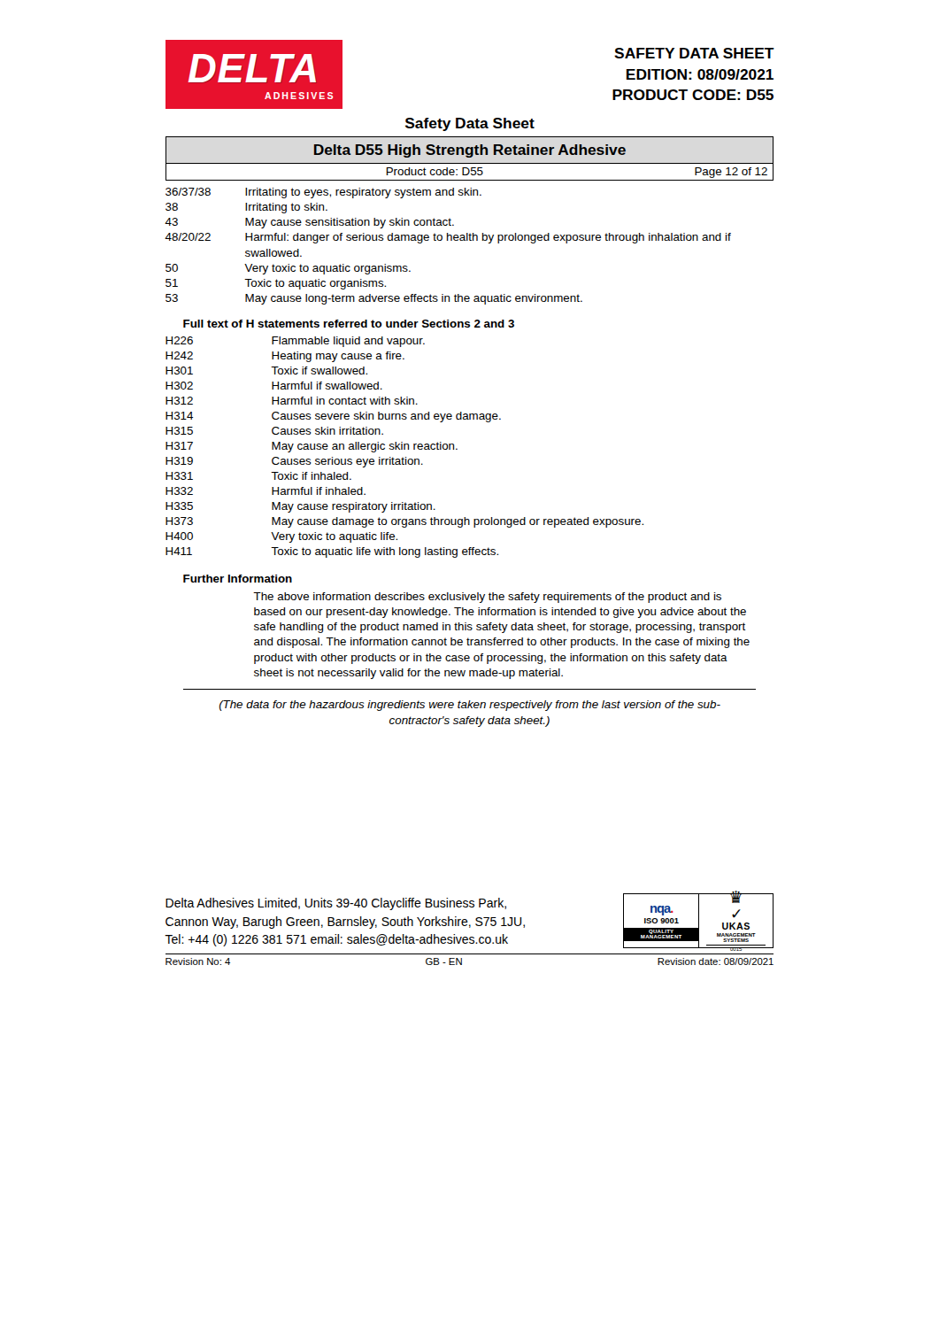DELTA
ADHESIVES
SAFETY DATA SHEET
EDITION: 08/09/2021
PRODUCT CODE: D55
Safety Data Sheet
Delta D55 High Strength Retainer Adhesive
Product code: D55 Page 12 of 12
| 36/37/38 | Irritating to eyes, respiratory system and skin. |
| 38 | Irritating to skin. |
| 43 | May cause sensitisation by skin contact. |
| 48/20/22 | Harmful: danger of serious damage to health by prolonged exposure through inhalation and if swallowed. |
| 50 | Very toxic to aquatic organisms. |
| 51 | Toxic to aquatic organisms. |
| 53 | May cause long-term adverse effects in the aquatic environment. |
Full text of H statements referred to under Sections 2 and 3
| H226 | Flammable liquid and vapour. |
| H242 | Heating may cause a fire. |
| H301 | Toxic if swallowed. |
| H302 | Harmful if swallowed. |
| H312 | Harmful in contact with skin. |
| H314 | Causes severe skin burns and eye damage. |
| H315 | Causes skin irritation. |
| H317 | May cause an allergic skin reaction. |
| H319 | Causes serious eye irritation. |
| H331 | Toxic if inhaled. |
| H332 | Harmful if inhaled. |
| H335 | May cause respiratory irritation. |
| H373 | May cause damage to organs through prolonged or repeated exposure. |
| H400 | Very toxic to aquatic life. |
| H411 | Toxic to aquatic life with long lasting effects. |
Further Information
The above information describes exclusively the safety requirements of the product and is based on our present-day knowledge. The information is intended to give you advice about the safe handling of the product named in this safety data sheet, for storage, processing, transport and disposal. The information cannot be transferred to other products. In the case of mixing the product with other products or in the case of processing, the information on this safety data sheet is not necessarily valid for the new made-up material.
(The data for the hazardous ingredients were taken respectively from the last version of the sub-contractor's safety data sheet.)
Delta Adhesives Limited, Units 39-40 Claycliffe Business Park,
Cannon Way, Barugh Green, Barnsley, South Yorkshire, S75 1JU,
Tel: +44 (0) 1226 381 571 email: sales@delta-adhesives.co.uk
nqa.
ISO 9001
QUALITY
MANAGEMENT
♛
✓
UKAS
MANAGEMENT
SYSTEMS
0015
Revision No: 4 GB - EN Revision date: 08/09/2021